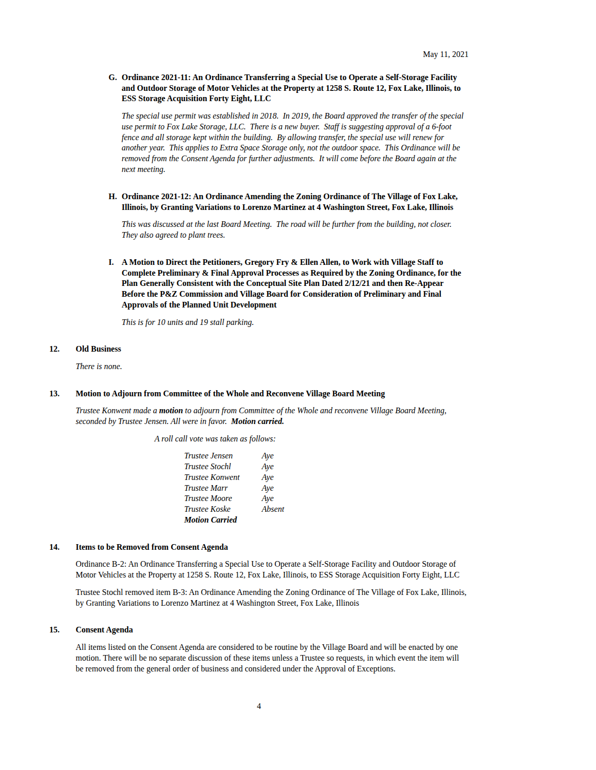May 11, 2021
G.
Ordinance 2021-11: An Ordinance Transferring a Special Use to Operate a Self-Storage Facility and Outdoor Storage of Motor Vehicles at the Property at 1258 S. Route 12, Fox Lake, Illinois, to ESS Storage Acquisition Forty Eight, LLC
The special use permit was established in 2018. In 2019, the Board approved the transfer of the special use permit to Fox Lake Storage, LLC. There is a new buyer. Staff is suggesting approval of a 6-foot fence and all storage kept within the building. By allowing transfer, the special use will renew for another year. This applies to Extra Space Storage only, not the outdoor space. This Ordinance will be removed from the Consent Agenda for further adjustments. It will come before the Board again at the next meeting.
H.
Ordinance 2021-12: An Ordinance Amending the Zoning Ordinance of The Village of Fox Lake, Illinois, by Granting Variations to Lorenzo Martinez at 4 Washington Street, Fox Lake, Illinois
This was discussed at the last Board Meeting. The road will be further from the building, not closer. They also agreed to plant trees.
I.
A Motion to Direct the Petitioners, Gregory Fry & Ellen Allen, to Work with Village Staff to Complete Preliminary & Final Approval Processes as Required by the Zoning Ordinance, for the Plan Generally Consistent with the Conceptual Site Plan Dated 2/12/21 and then Re-Appear Before the P&Z Commission and Village Board for Consideration of Preliminary and Final Approvals of the Planned Unit Development
This is for 10 units and 19 stall parking.
12.
Old Business
There is none.
13.
Motion to Adjourn from Committee of the Whole and Reconvene Village Board Meeting
Trustee Konwent made a motion to adjourn from Committee of the Whole and reconvene Village Board Meeting, seconded by Trustee Jensen. All were in favor. Motion carried.
A roll call vote was taken as follows:
| Trustee Jensen | Aye |
| Trustee Stochl | Aye |
| Trustee Konwent | Aye |
| Trustee Marr | Aye |
| Trustee Moore | Aye |
| Trustee Koske | Absent |
Motion Carried
14.
Items to be Removed from Consent Agenda
Ordinance B-2: An Ordinance Transferring a Special Use to Operate a Self-Storage Facility and Outdoor Storage of Motor Vehicles at the Property at 1258 S. Route 12, Fox Lake, Illinois, to ESS Storage Acquisition Forty Eight, LLC
Trustee Stochl removed item B-3: An Ordinance Amending the Zoning Ordinance of The Village of Fox Lake, Illinois, by Granting Variations to Lorenzo Martinez at 4 Washington Street, Fox Lake, Illinois
15.
Consent Agenda
All items listed on the Consent Agenda are considered to be routine by the Village Board and will be enacted by one motion. There will be no separate discussion of these items unless a Trustee so requests, in which event the item will be removed from the general order of business and considered under the Approval of Exceptions.
4